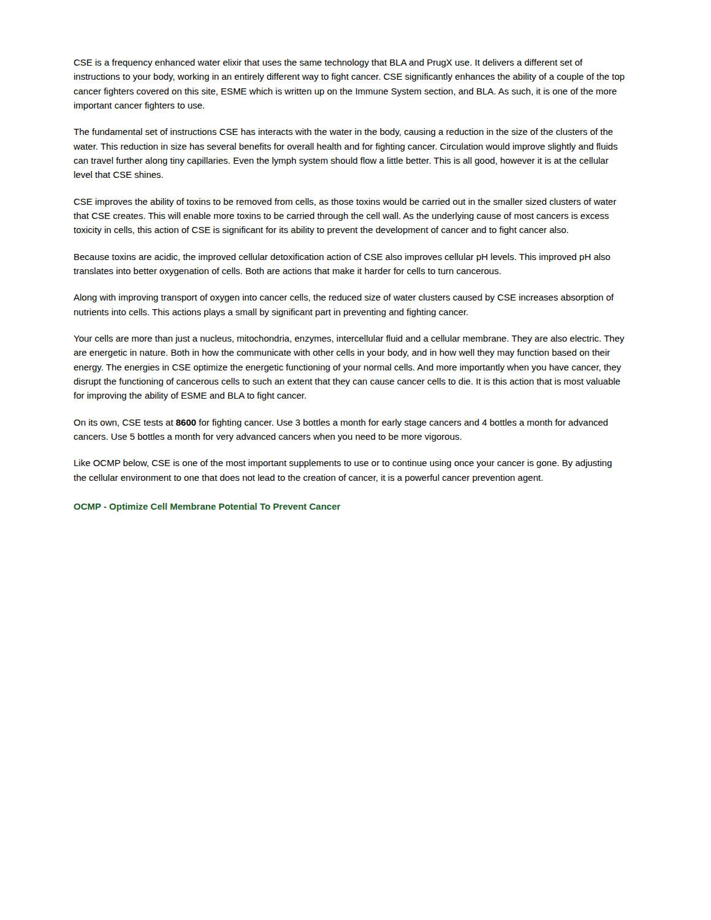CSE is a frequency enhanced water elixir that uses the same technology that BLA and PrugX use. It delivers a different set of instructions to your body, working in an entirely different way to fight cancer. CSE significantly enhances the ability of a couple of the top cancer fighters covered on this site, ESME which is written up on the Immune System section, and BLA. As such, it is one of the more important cancer fighters to use.
The fundamental set of instructions CSE has interacts with the water in the body, causing a reduction in the size of the clusters of the water. This reduction in size has several benefits for overall health and for fighting cancer. Circulation would improve slightly and fluids can travel further along tiny capillaries. Even the lymph system should flow a little better. This is all good, however it is at the cellular level that CSE shines.
CSE improves the ability of toxins to be removed from cells, as those toxins would be carried out in the smaller sized clusters of water that CSE creates. This will enable more toxins to be carried through the cell wall. As the underlying cause of most cancers is excess toxicity in cells, this action of CSE is significant for its ability to prevent the development of cancer and to fight cancer also.
Because toxins are acidic, the improved cellular detoxification action of CSE also improves cellular pH levels. This improved pH also translates into better oxygenation of cells. Both are actions that make it harder for cells to turn cancerous.
Along with improving transport of oxygen into cancer cells, the reduced size of water clusters caused by CSE increases absorption of nutrients into cells. This actions plays a small by significant part in preventing and fighting cancer.
Your cells are more than just a nucleus, mitochondria, enzymes, intercellular fluid and a cellular membrane. They are also electric. They are energetic in nature. Both in how the communicate with other cells in your body, and in how well they may function based on their energy. The energies in CSE optimize the energetic functioning of your normal cells. And more importantly when you have cancer, they disrupt the functioning of cancerous cells to such an extent that they can cause cancer cells to die. It is this action that is most valuable for improving the ability of ESME and BLA to fight cancer.
On its own, CSE tests at 8600 for fighting cancer. Use 3 bottles a month for early stage cancers and 4 bottles a month for advanced cancers. Use 5 bottles a month for very advanced cancers when you need to be more vigorous.
Like OCMP below, CSE is one of the most important supplements to use or to continue using once your cancer is gone. By adjusting the cellular environment to one that does not lead to the creation of cancer, it is a powerful cancer prevention agent.
OCMP - Optimize Cell Membrane Potential To Prevent Cancer